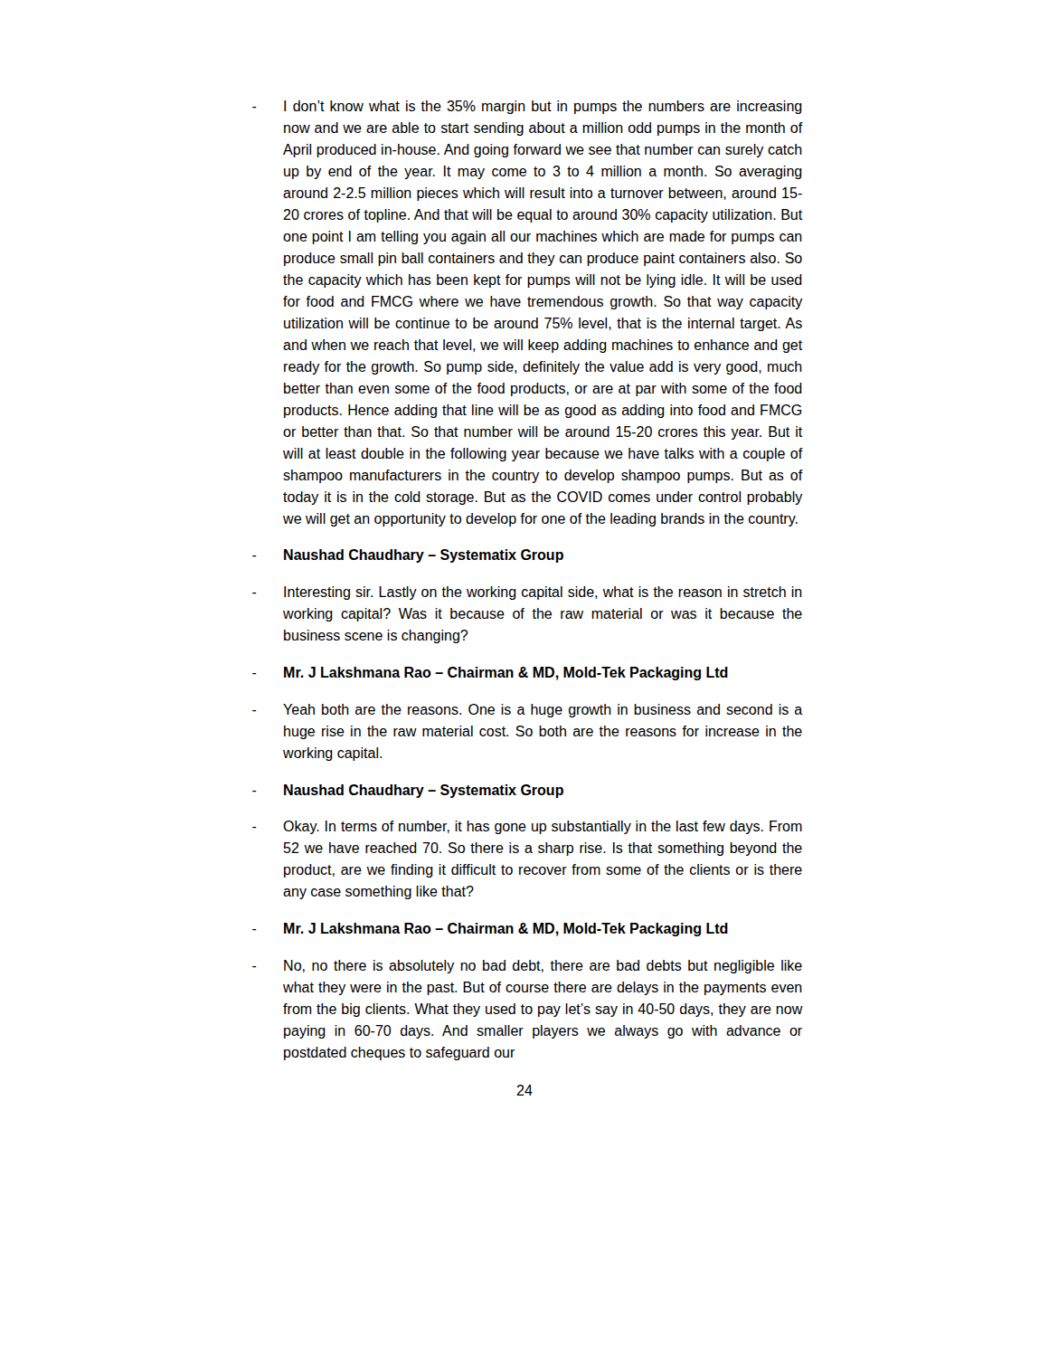I don’t know what is the 35% margin but in pumps the numbers are increasing now and we are able to start sending about a million odd pumps in the month of April produced in-house. And going forward we see that number can surely catch up by end of the year. It may come to 3 to 4 million a month. So averaging around 2-2.5 million pieces which will result into a turnover between, around 15-20 crores of topline. And that will be equal to around 30% capacity utilization. But one point I am telling you again all our machines which are made for pumps can produce small pin ball containers and they can produce paint containers also. So the capacity which has been kept for pumps will not be lying idle. It will be used for food and FMCG where we have tremendous growth. So that way capacity utilization will be continue to be around 75% level, that is the internal target. As and when we reach that level, we will keep adding machines to enhance and get ready for the growth. So pump side, definitely the value add is very good, much better than even some of the food products, or are at par with some of the food products. Hence adding that line will be as good as adding into food and FMCG or better than that. So that number will be around 15-20 crores this year. But it will at least double in the following year because we have talks with a couple of shampoo manufacturers in the country to develop shampoo pumps. But as of today it is in the cold storage. But as the COVID comes under control probably we will get an opportunity to develop for one of the leading brands in the country.
Naushad Chaudhary – Systematix Group
Interesting sir. Lastly on the working capital side, what is the reason in stretch in working capital? Was it because of the raw material or was it because the business scene is changing?
Mr. J Lakshmana Rao – Chairman & MD, Mold-Tek Packaging Ltd
Yeah both are the reasons. One is a huge growth in business and second is a huge rise in the raw material cost. So both are the reasons for increase in the working capital.
Naushad Chaudhary – Systematix Group
Okay. In terms of number, it has gone up substantially in the last few days. From 52 we have reached 70. So there is a sharp rise. Is that something beyond the product, are we finding it difficult to recover from some of the clients or is there any case something like that?
Mr. J Lakshmana Rao – Chairman & MD, Mold-Tek Packaging Ltd
No, no there is absolutely no bad debt, there are bad debts but negligible like what they were in the past. But of course there are delays in the payments even from the big clients. What they used to pay let’s say in 40-50 days, they are now paying in 60-70 days. And smaller players we always go with advance or postdated cheques to safeguard our
24